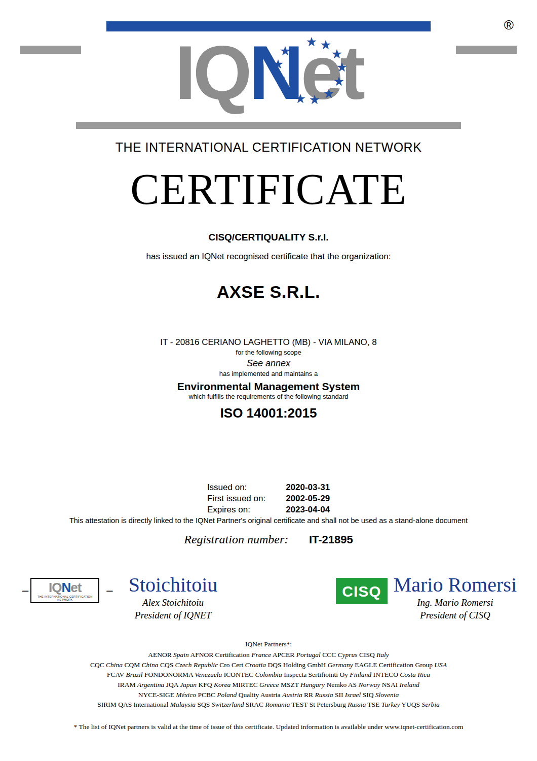®
IQNet
★ ★ ★ ★ ★ ★ ★ ★ ★ ★ ★ ★
THE INTERNATIONAL CERTIFICATION NETWORK
CERTIFICATE
CISQ/CERTIQUALITY S.r.l.
has issued an IQNet recognised certificate that the organization:
AXSE S.R.L.
IT - 20816 CERIANO LAGHETTO (MB) - VIA MILANO, 8
for the following scope
See annex
has implemented and maintains a
Environmental Management System
which fulfills the requirements of the following standard
ISO 14001:2015
| Issued on: | 2020-03-31 |
| First issued on: | 2002-05-29 |
| Expires on: | 2023-04-04 |
This attestation is directly linked to the IQNet Partner's original certificate and shall not be used as a stand-alone document
Registration number: IT-21895
–
IQNet
THE INTERNATIONAL CERTIFICATION NETWORK
–
Stoichitoiu
Alex Stoichitoiu
President of IQNET
CISQ
Mario Romersi
Ing. Mario Romersi
President of CISQ
IQNet Partners*:
AENOR Spain AFNOR Certification France APCER Portugal CCC Cyprus CISQ Italy
CQC China CQM China CQS Czech Republic Cro Cert Croatia DQS Holding GmbH Germany EAGLE Certification Group USA
FCAV Brazil FONDONORMA Venezuela ICONTEC Colombia Inspecta Sertifiointi Oy Finland INTECO Costa Rica
IRAM Argentina JQA Japan KFQ Korea MIRTEC Greece MSZT Hungary Nemko AS Norway NSAI Ireland
NYCE-SIGE México PCBC Poland Quality Austria Austria RR Russia SII Israel SIQ Slovenia
SIRIM QAS International Malaysia SQS Switzerland SRAC Romania TEST St Petersburg Russia TSE Turkey YUQS Serbia
* The list of IQNet partners is valid at the time of issue of this certificate. Updated information is available under www.iqnet-certification.com